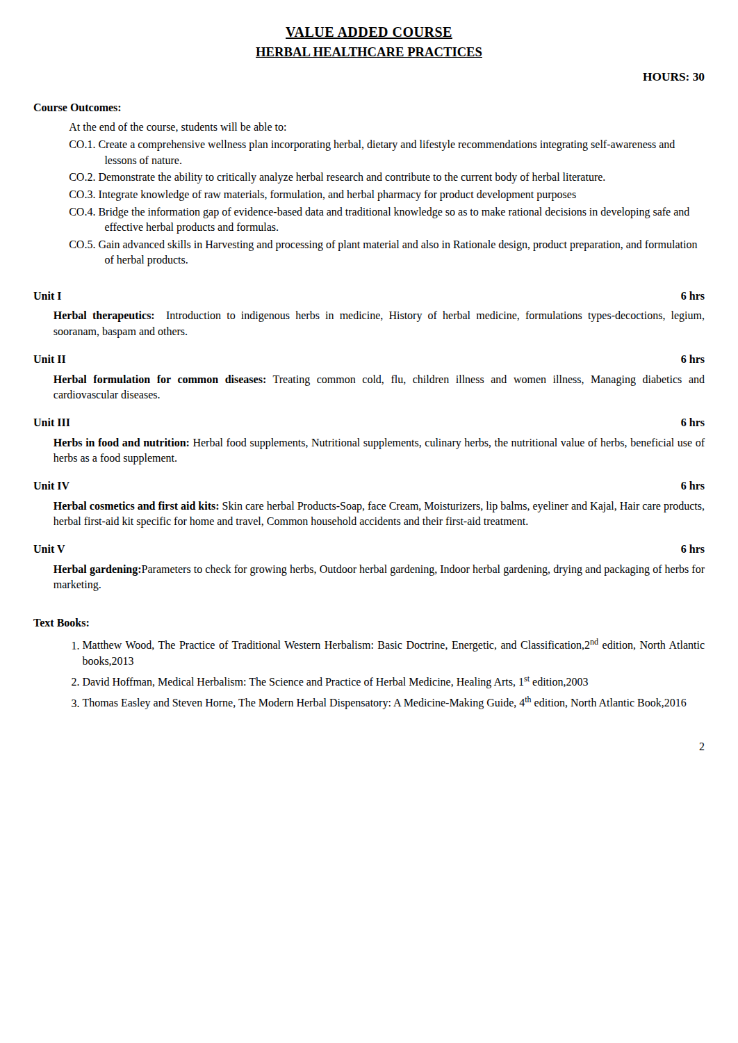VALUE ADDED COURSE
HERBAL HEALTHCARE PRACTICES
HOURS: 30
Course Outcomes:
At the end of the course, students will be able to:
CO.1. Create a comprehensive wellness plan incorporating herbal, dietary and lifestyle recommendations integrating self-awareness and lessons of nature.
CO.2. Demonstrate the ability to critically analyze herbal research and contribute to the current body of herbal literature.
CO.3. Integrate knowledge of raw materials, formulation, and herbal pharmacy for product development purposes
CO.4. Bridge the information gap of evidence-based data and traditional knowledge so as to make rational decisions in developing safe and effective herbal products and formulas.
CO.5. Gain advanced skills in Harvesting and processing of plant material and also in Rationale design, product preparation, and formulation of herbal products.
Unit I 6 hrs
Herbal therapeutics: Introduction to indigenous herbs in medicine, History of herbal medicine, formulations types-decoctions, legium, sooranam, baspam and others.
Unit II 6 hrs
Herbal formulation for common diseases: Treating common cold, flu, children illness and women illness, Managing diabetics and cardiovascular diseases.
Unit III 6 hrs
Herbs in food and nutrition: Herbal food supplements, Nutritional supplements, culinary herbs, the nutritional value of herbs, beneficial use of herbs as a food supplement.
Unit IV 6 hrs
Herbal cosmetics and first aid kits: Skin care herbal Products-Soap, face Cream, Moisturizers, lip balms, eyeliner and Kajal, Hair care products, herbal first-aid kit specific for home and travel, Common household accidents and their first-aid treatment.
Unit V 6 hrs
Herbal gardening: Parameters to check for growing herbs, Outdoor herbal gardening, Indoor herbal gardening, drying and packaging of herbs for marketing.
Text Books:
Matthew Wood, The Practice of Traditional Western Herbalism: Basic Doctrine, Energetic, and Classification,2nd edition, North Atlantic books,2013
David Hoffman, Medical Herbalism: The Science and Practice of Herbal Medicine, Healing Arts, 1st edition,2003
Thomas Easley and Steven Horne, The Modern Herbal Dispensatory: A Medicine-Making Guide, 4th edition, North Atlantic Book,2016
2